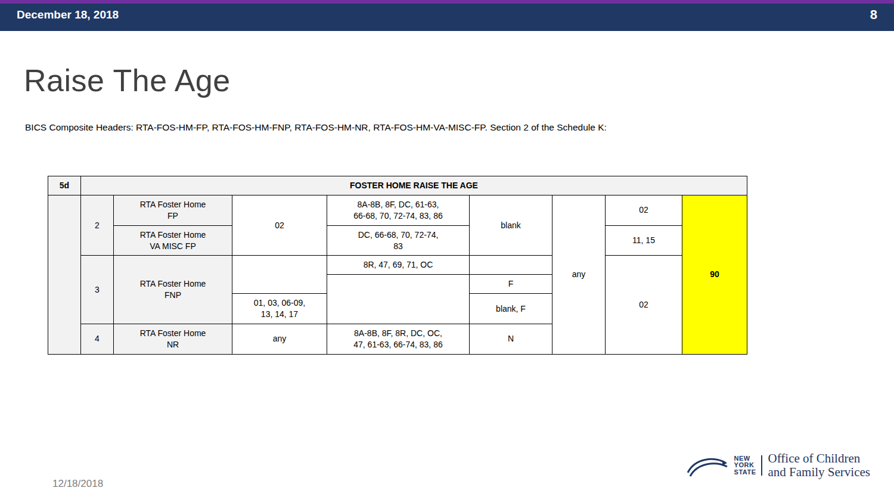December 18, 2018
8
Raise The Age
BICS Composite Headers: RTA-FOS-HM-FP, RTA-FOS-HM-FNP, RTA-FOS-HM-NR, RTA-FOS-HM-VA-MISC-FP. Section 2 of the Schedule K:
| 5d | FOSTER HOME RAISE THE AGE |
| | 2 | RTA Foster Home FP | 02 | 8A-8B, 8F, DC, 61-63, 66-68, 70, 72-74, 83, 86 | blank | any | 02 | 90 |
| RTA Foster Home VA MISC FP | DC, 66-68, 70, 72-74, 83 | 11, 15 |
| 3 | RTA Foster Home FNP | | 8R, 47, 69, 71, OC | | 02 |
| | F |
| 01, 03, 06-09, 13, 14, 17 | blank, F |
| 4 | RTA Foster Home NR | any | 8A-8B, 8F, 8R, DC, OC, 47, 61-63, 66-74, 83, 86 | N |
12/18/2018
NEW
YORK
STATE
Office of Children
and Family Services